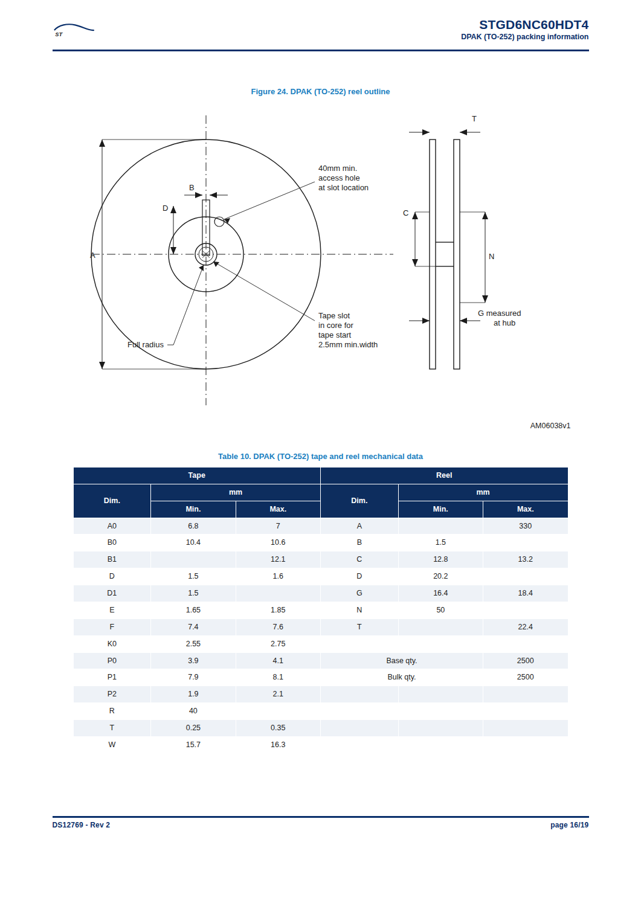ST
STGD6NC60HDT4
DPAK (TO-252) packing information
Figure 24. DPAK (TO-252) reel outline
A B D 40mm min. access hole at slot location Tape slot in core for tape start 2.5mm min.width Full radius T C N G measured at hub
AM06038v1
Table 10. DPAK (TO-252) tape and reel mechanical data
| Tape | Reel |
| --- | --- |
| Dim. | mm | Dim. | mm |
| Min. | Max. | Min. | Max. |
| A0 | 6.8 | 7 | A | | 330 |
| B0 | 10.4 | 10.6 | B | 1.5 | |
| B1 | | 12.1 | C | 12.8 | 13.2 |
| D | 1.5 | 1.6 | D | 20.2 | |
| D1 | 1.5 | | G | 16.4 | 18.4 |
| E | 1.65 | 1.85 | N | 50 | |
| F | 7.4 | 7.6 | T | | 22.4 |
| K0 | 2.55 | 2.75 | | | |
| P0 | 3.9 | 4.1 | Base qty. | 2500 |
| P1 | 7.9 | 8.1 | Bulk qty. | 2500 |
| P2 | 1.9 | 2.1 | | | |
| R | 40 | | | | |
| T | 0.25 | 0.35 | | | |
| W | 15.7 | 16.3 | | | |
DS12769 - Rev 2
page 16/19